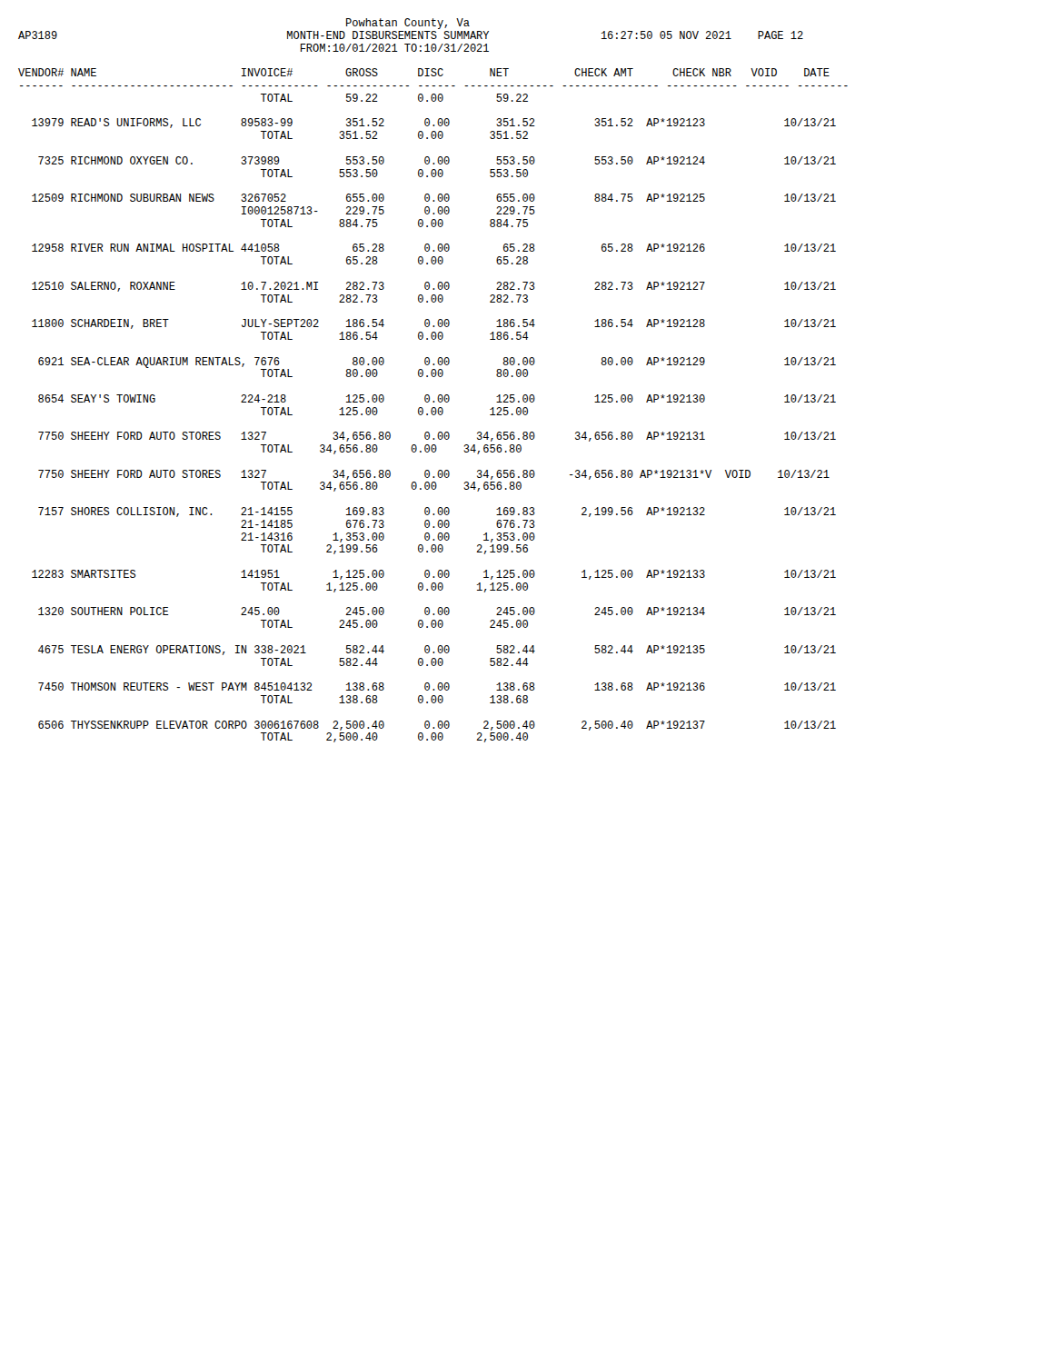Powhatan County, Va
AP3189                                   MONTH-END DISBURSEMENTS SUMMARY                 16:27:50 05 NOV 2021    PAGE 12
                                           FROM:10/01/2021 TO:10/31/2021

VENDOR# NAME                      INVOICE#        GROSS      DISC       NET          CHECK AMT      CHECK NBR   VOID    DATE
------- ------------------------- ------------ ------------- ------ -------------- --------------- ----------- ------- --------
                                     TOTAL        59.22      0.00        59.22

  13979 READ'S UNIFORMS, LLC      89583-99        351.52      0.00       351.52         351.52  AP*192123            10/13/21
                                     TOTAL       351.52      0.00       351.52

   7325 RICHMOND OXYGEN CO.       373989          553.50      0.00       553.50         553.50  AP*192124            10/13/21
                                     TOTAL       553.50      0.00       553.50

  12509 RICHMOND SUBURBAN NEWS    3267052         655.00      0.00       655.00         884.75  AP*192125            10/13/21
                                  I0001258713-    229.75      0.00       229.75
                                     TOTAL       884.75      0.00       884.75

  12958 RIVER RUN ANIMAL HOSPITAL 441058           65.28      0.00        65.28          65.28  AP*192126            10/13/21
                                     TOTAL        65.28      0.00        65.28

  12510 SALERNO, ROXANNE          10.7.2021.MI    282.73      0.00       282.73         282.73  AP*192127            10/13/21
                                     TOTAL       282.73      0.00       282.73

  11800 SCHARDEIN, BRET           JULY-SEPT202    186.54      0.00       186.54         186.54  AP*192128            10/13/21
                                     TOTAL       186.54      0.00       186.54

   6921 SEA-CLEAR AQUARIUM RENTALS, 7676           80.00      0.00        80.00          80.00  AP*192129            10/13/21
                                     TOTAL        80.00      0.00        80.00

   8654 SEAY'S TOWING             224-218         125.00      0.00       125.00         125.00  AP*192130            10/13/21
                                     TOTAL       125.00      0.00       125.00

   7750 SHEEHY FORD AUTO STORES   1327          34,656.80     0.00    34,656.80      34,656.80  AP*192131            10/13/21
                                     TOTAL    34,656.80     0.00    34,656.80

   7750 SHEEHY FORD AUTO STORES   1327          34,656.80     0.00    34,656.80     -34,656.80 AP*192131*V  VOID    10/13/21
                                     TOTAL    34,656.80     0.00    34,656.80

   7157 SHORES COLLISION, INC.    21-14155        169.83      0.00       169.83       2,199.56  AP*192132            10/13/21
                                  21-14185        676.73      0.00       676.73
                                  21-14316      1,353.00      0.00     1,353.00
                                     TOTAL     2,199.56      0.00     2,199.56

  12283 SMARTSITES                141951        1,125.00      0.00     1,125.00       1,125.00  AP*192133            10/13/21
                                     TOTAL     1,125.00      0.00     1,125.00

   1320 SOUTHERN POLICE           245.00          245.00      0.00       245.00         245.00  AP*192134            10/13/21
                                     TOTAL       245.00      0.00       245.00

   4675 TESLA ENERGY OPERATIONS, IN 338-2021      582.44      0.00       582.44         582.44  AP*192135            10/13/21
                                     TOTAL       582.44      0.00       582.44

   7450 THOMSON REUTERS - WEST PAYM 845104132     138.68      0.00       138.68         138.68  AP*192136            10/13/21
                                     TOTAL       138.68      0.00       138.68

   6506 THYSSENKRUPP ELEVATOR CORPO 3006167608  2,500.40      0.00     2,500.40       2,500.40  AP*192137            10/13/21
                                     TOTAL     2,500.40      0.00     2,500.40